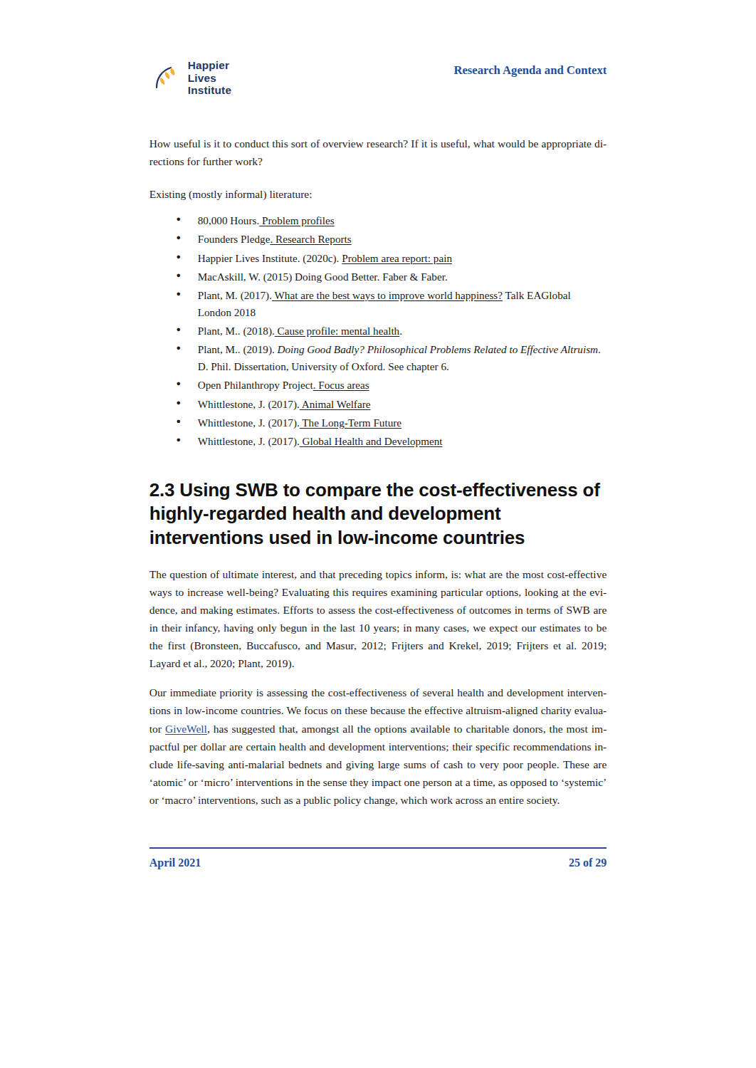Happier
Lives
Institute
Research Agenda and Context
How useful is it to conduct this sort of overview research? If it is useful, what would be appropriate directions for further work?
Existing (mostly informal) literature:
80,000 Hours. Problem profiles
Founders Pledge. Research Reports
Happier Lives Institute. (2020c). Problem area report: pain
MacAskill, W. (2015) Doing Good Better. Faber & Faber.
Plant, M. (2017). What are the best ways to improve world happiness? Talk EAGlobalLondon 2018
Plant, M.. (2018). Cause profile: mental health.
Plant, M.. (2019). Doing Good Badly? Philosophical Problems Related to Effective Altruism.D. Phil. Dissertation, University of Oxford. See chapter 6.
Open Philanthropy Project. Focus areas
Whittlestone, J. (2017). Animal Welfare
Whittlestone, J. (2017). The Long-Term Future
Whittlestone, J. (2017). Global Health and Development
2.3 Using SWB to compare the cost-effectiveness of highly-regarded health and development interventions used in low-income countries
The question of ultimate interest, and that preceding topics inform, is: what are the most cost-effective ways to increase well-being? Evaluating this requires examining particular options, looking at the evidence, and making estimates. Efforts to assess the cost-effectiveness of outcomes in terms of SWB are in their infancy, having only begun in the last 10 years; in many cases, we expect our estimates to be the first (Bronsteen, Buccafusco, and Masur, 2012; Frijters and Krekel, 2019; Frijters et al. 2019; Layard et al., 2020; Plant, 2019).
Our immediate priority is assessing the cost-effectiveness of several health and development interventions in low-income countries. We focus on these because the effective altruism-aligned charity evaluator GiveWell, has suggested that, amongst all the options available to charitable donors, the most impactful per dollar are certain health and development interventions; their specific recommendations include life-saving anti-malarial bednets and giving large sums of cash to very poor people. These are ‘atomic’ or ‘micro’ interventions in the sense they impact one person at a time, as opposed to ‘systemic’ or ‘macro’ interventions, such as a public policy change, which work across an entire society.
April 2021
25 of 29